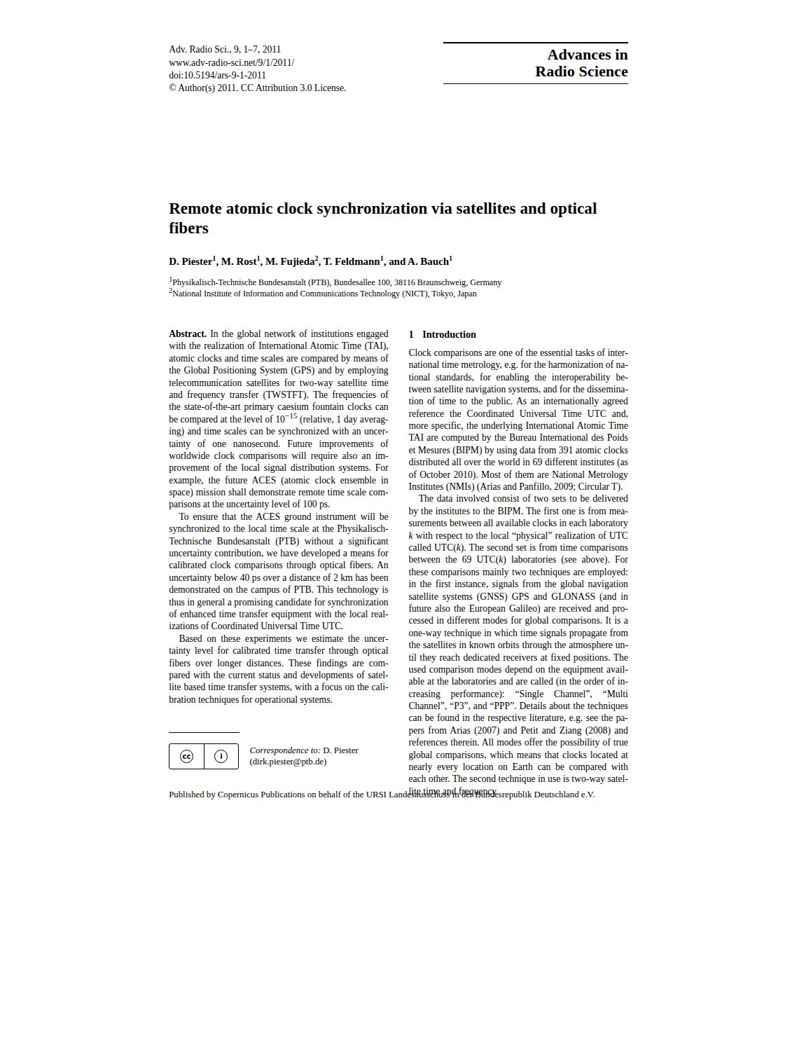Adv. Radio Sci., 9, 1–7, 2011
www.adv-radio-sci.net/9/1/2011/
doi:10.5194/ars-9-1-2011
© Author(s) 2011. CC Attribution 3.0 License.
Advances in
Radio Science
Remote atomic clock synchronization via satellites and optical fibers
D. Piester1, M. Rost1, M. Fujieda2, T. Feldmann1, and A. Bauch1
1Physikalisch-Technische Bundesanstalt (PTB), Bundesallee 100, 38116 Braunschweig, Germany
2National Institute of Information and Communications Technology (NICT), Tokyo, Japan
Abstract. In the global network of institutions engaged with the realization of International Atomic Time (TAI), atomic clocks and time scales are compared by means of the Global Positioning System (GPS) and by employing telecommunication satellites for two-way satellite time and frequency transfer (TWSTFT). The frequencies of the state-of-the-art primary caesium fountain clocks can be compared at the level of 10−15 (relative, 1 day averaging) and time scales can be synchronized with an uncertainty of one nanosecond. Future improvements of worldwide clock comparisons will require also an improvement of the local signal distribution systems. For example, the future ACES (atomic clock ensemble in space) mission shall demonstrate remote time scale comparisons at the uncertainty level of 100 ps.
To ensure that the ACES ground instrument will be synchronized to the local time scale at the Physikalisch-Technische Bundesanstalt (PTB) without a significant uncertainty contribution, we have developed a means for calibrated clock comparisons through optical fibers. An uncertainty below 40 ps over a distance of 2 km has been demonstrated on the campus of PTB. This technology is thus in general a promising candidate for synchronization of enhanced time transfer equipment with the local realizations of Coordinated Universal Time UTC.
Based on these experiments we estimate the uncertainty level for calibrated time transfer through optical fibers over longer distances. These findings are compared with the current status and developments of satellite based time transfer systems, with a focus on the calibration techniques for operational systems.
1 Introduction
Clock comparisons are one of the essential tasks of international time metrology, e.g. for the harmonization of national standards, for enabling the interoperability between satellite navigation systems, and for the dissemination of time to the public. As an internationally agreed reference the Coordinated Universal Time UTC and, more specific, the underlying International Atomic Time TAI are computed by the Bureau International des Poids et Mesures (BIPM) by using data from 391 atomic clocks distributed all over the world in 69 different institutes (as of October 2010). Most of them are National Metrology Institutes (NMIs) (Arias and Panfillo, 2009; Circular T).
The data involved consist of two sets to be delivered by the institutes to the BIPM. The first one is from measurements between all available clocks in each laboratory k with respect to the local “physical” realization of UTC called UTC(k). The second set is from time comparisons between the 69 UTC(k) laboratories (see above). For these comparisons mainly two techniques are employed: in the first instance, signals from the global navigation satellite systems (GNSS) GPS and GLONASS (and in future also the European Galileo) are received and processed in different modes for global comparisons. It is a one-way technique in which time signals propagate from the satellites in known orbits through the atmosphere until they reach dedicated receivers at fixed positions. The used comparison modes depend on the equipment available at the laboratories and are called (in the order of increasing performance): “Single Channel”, “Multi Channel”, “P3”, and “PPP”. Details about the techniques can be found in the respective literature, e.g. see the papers from Arias (2007) and Petit and Ziang (2008) and references therein. All modes offer the possibility of true global comparisons, which means that clocks located at nearly every location on Earth can be compared with each other. The second technique in use is two-way satellite time and frequency
cc
i
Correspondence to: D. Piester
(dirk.piester@ptb.de)
Published by Copernicus Publications on behalf of the URSI Landesausschuss in der Bundesrepublik Deutschland e.V.